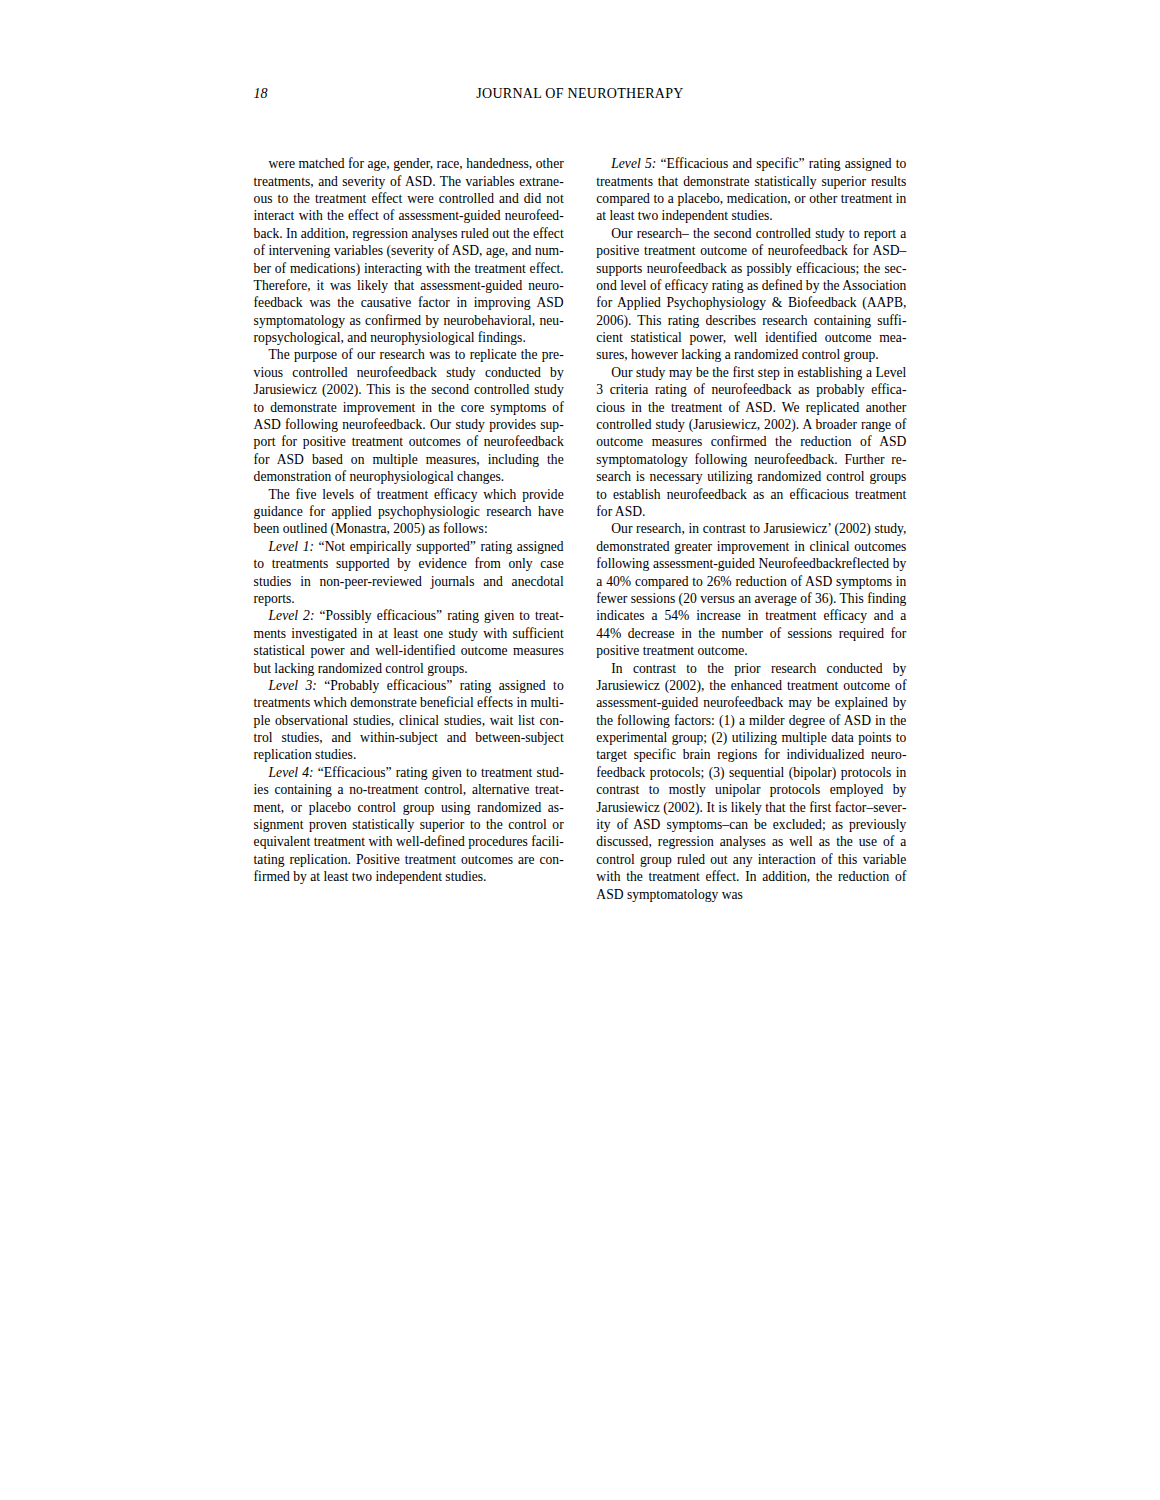18
JOURNAL OF NEUROTHERAPY
were matched for age, gender, race, handedness, other treatments, and severity of ASD. The variables extraneous to the treatment effect were controlled and did not interact with the effect of assessment-guided neurofeedback. In addition, regression analyses ruled out the effect of intervening variables (severity of ASD, age, and number of medications) interacting with the treatment effect. Therefore, it was likely that assessment-guided neurofeedback was the causative factor in improving ASD symptomatology as confirmed by neurobehavioral, neuropsychological, and neurophysiological findings.
The purpose of our research was to replicate the previous controlled neurofeedback study conducted by Jarusiewicz (2002). This is the second controlled study to demonstrate improvement in the core symptoms of ASD following neurofeedback. Our study provides support for positive treatment outcomes of neurofeedback for ASD based on multiple measures, including the demonstration of neurophysiological changes.
The five levels of treatment efficacy which provide guidance for applied psychophysiologic research have been outlined (Monastra, 2005) as follows:
Level 1: “Not empirically supported” rating assigned to treatments supported by evidence from only case studies in non-peer-reviewed journals and anecdotal reports.
Level 2: “Possibly efficacious” rating given to treatments investigated in at least one study with sufficient statistical power and well-identified outcome measures but lacking randomized control groups.
Level 3: “Probably efficacious” rating assigned to treatments which demonstrate beneficial effects in multiple observational studies, clinical studies, wait list control studies, and within-subject and between-subject replication studies.
Level 4: “Efficacious” rating given to treatment studies containing a no-treatment control, alternative treatment, or placebo control group using randomized assignment proven statistically superior to the control or equivalent treatment with well-defined procedures facilitating replication. Positive treatment outcomes are confirmed by at least two independent studies.
Level 5: “Efficacious and specific” rating assigned to treatments that demonstrate statistically superior results compared to a placebo, medication, or other treatment in at least two independent studies.
Our research– the second controlled study to report a positive treatment outcome of neurofeedback for ASD–supports neurofeedback as possibly efficacious; the second level of efficacy rating as defined by the Association for Applied Psychophysiology & Biofeedback (AAPB, 2006). This rating describes research containing sufficient statistical power, well identified outcome measures, however lacking a randomized control group.
Our study may be the first step in establishing a Level 3 criteria rating of neurofeedback as probably efficacious in the treatment of ASD. We replicated another controlled study (Jarusiewicz, 2002). A broader range of outcome measures confirmed the reduction of ASD symptomatology following neurofeedback. Further research is necessary utilizing randomized control groups to establish neurofeedback as an efficacious treatment for ASD.
Our research, in contrast to Jarusiewicz’ (2002) study, demonstrated greater improvement in clinical outcomes following assessment-guided Neurofeedbackreflected by a 40% compared to 26% reduction of ASD symptoms in fewer sessions (20 versus an average of 36). This finding indicates a 54% increase in treatment efficacy and a 44% decrease in the number of sessions required for positive treatment outcome.
In contrast to the prior research conducted by Jarusiewicz (2002), the enhanced treatment outcome of assessment-guided neurofeedback may be explained by the following factors: (1) a milder degree of ASD in the experimental group; (2) utilizing multiple data points to target specific brain regions for individualized neurofeedback protocols; (3) sequential (bipolar) protocols in contrast to mostly unipolar protocols employed by Jarusiewicz (2002). It is likely that the first factor–severity of ASD symptoms–can be excluded; as previously discussed, regression analyses as well as the use of a control group ruled out any interaction of this variable with the treatment effect. In addition, the reduction of ASD symptomatology was